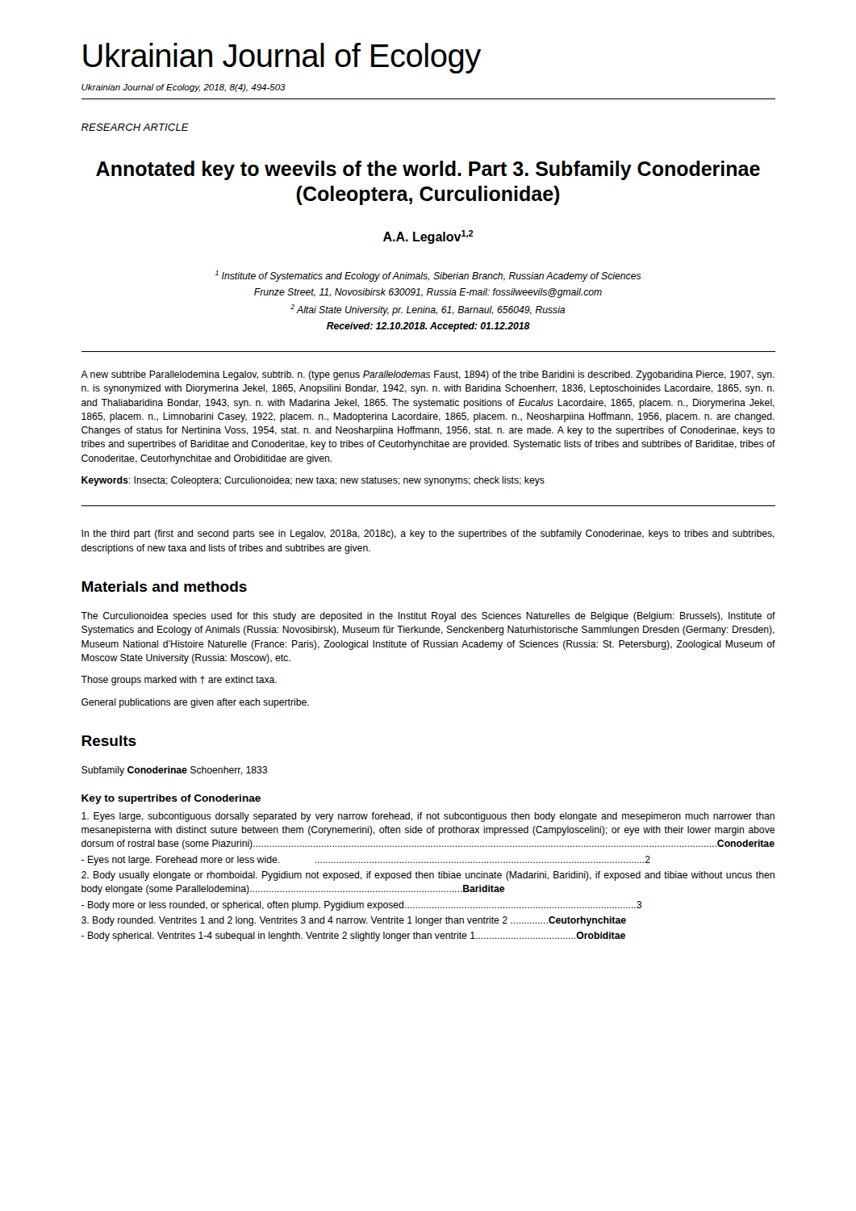Ukrainian Journal of Ecology
Ukrainian Journal of Ecology, 2018, 8(4), 494-503
RESEARCH ARTICLE
Annotated key to weevils of the world. Part 3. Subfamily Conoderinae (Coleoptera, Curculionidae)
A.A. Legalov1,2
1 Institute of Systematics and Ecology of Animals, Siberian Branch, Russian Academy of Sciences
Frunze Street, 11, Novosibirsk 630091, Russia E-mail: fossilweevils@gmail.com
2 Altai State University, pr. Lenina, 61, Barnaul, 656049, Russia
Received: 12.10.2018. Accepted: 01.12.2018
A new subtribe Parallelodemina Legalov, subtrib. n. (type genus Parallelodemas Faust, 1894) of the tribe Baridini is described. Zygobaridina Pierce, 1907, syn. n. is synonymized with Diorymerina Jekel, 1865, Anopsilini Bondar, 1942, syn. n. with Baridina Schoenherr, 1836, Leptoschoinides Lacordaire, 1865, syn. n. and Thaliabaridina Bondar, 1943, syn. n. with Madarina Jekel, 1865. The systematic positions of Eucalus Lacordaire, 1865, placem. n., Diorymerina Jekel, 1865, placem. n., Limnobarini Casey, 1922, placem. n., Madopterina Lacordaire, 1865, placem. n., Neosharpiina Hoffmann, 1956, placem. n. are changed. Changes of status for Nertinina Voss, 1954, stat. n. and Neosharpiina Hoffmann, 1956, stat. n. are made. A key to the supertribes of Conoderinae, keys to tribes and supertribes of Bariditae and Conoderitae, key to tribes of Ceutorhynchitae are provided. Systematic lists of tribes and subtribes of Bariditae, tribes of Conoderitae, Ceutorhynchitae and Orobiditidae are given.
Keywords: Insecta; Coleoptera; Curculionoidea; new taxa; new statuses; new synonyms; check lists; keys
In the third part (first and second parts see in Legalov, 2018a, 2018c), a key to the supertribes of the subfamily Conoderinae, keys to tribes and subtribes, descriptions of new taxa and lists of tribes and subtribes are given.
Materials and methods
The Curculionoidea species used for this study are deposited in the Institut Royal des Sciences Naturelles de Belgique (Belgium: Brussels), Institute of Systematics and Ecology of Animals (Russia: Novosibirsk), Museum für Tierkunde, Senckenberg Naturhistorische Sammlungen Dresden (Germany: Dresden), Museum National d’Histoire Naturelle (France: Paris), Zoological Institute of Russian Academy of Sciences (Russia: St. Petersburg), Zoological Museum of Moscow State University (Russia: Moscow), etc.
Those groups marked with † are extinct taxa.
General publications are given after each supertribe.
Results
Subfamily Conoderinae Schoenherr, 1833
Key to supertribes of Conoderinae
1. Eyes large, subcontiguous dorsally separated by very narrow forehead, if not subcontiguous then body elongate and mesepimeron much narrower than mesanepisterna with distinct suture between them (Corynemerini), often side of prothorax impressed (Campyloscelini); or eye with their lower margin above dorsum of rostral base (some Piazurini)..........................................................................................................................................................................Conoderitae
- Eyes not large. Forehead more or less wide. .........................................................................................................................2
2. Body usually elongate or rhomboidal. Pygidium not exposed, if exposed then tibiae uncinate (Madarini, Baridini), if exposed and tibiae without uncus then body elongate (some Parallelodemina)..............................................................................Bariditae
- Body more or less rounded, or spherical, often plump. Pygidium exposed.....................................................................................3
3. Body rounded. Ventrites 1 and 2 long. Ventrites 3 and 4 narrow. Ventrite 1 longer than ventrite 2 ..............Ceutorhynchitae
- Body spherical. Ventrites 1-4 subequal in lenghth. Ventrite 2 slightly longer than ventrite 1.....................................Orobiditae